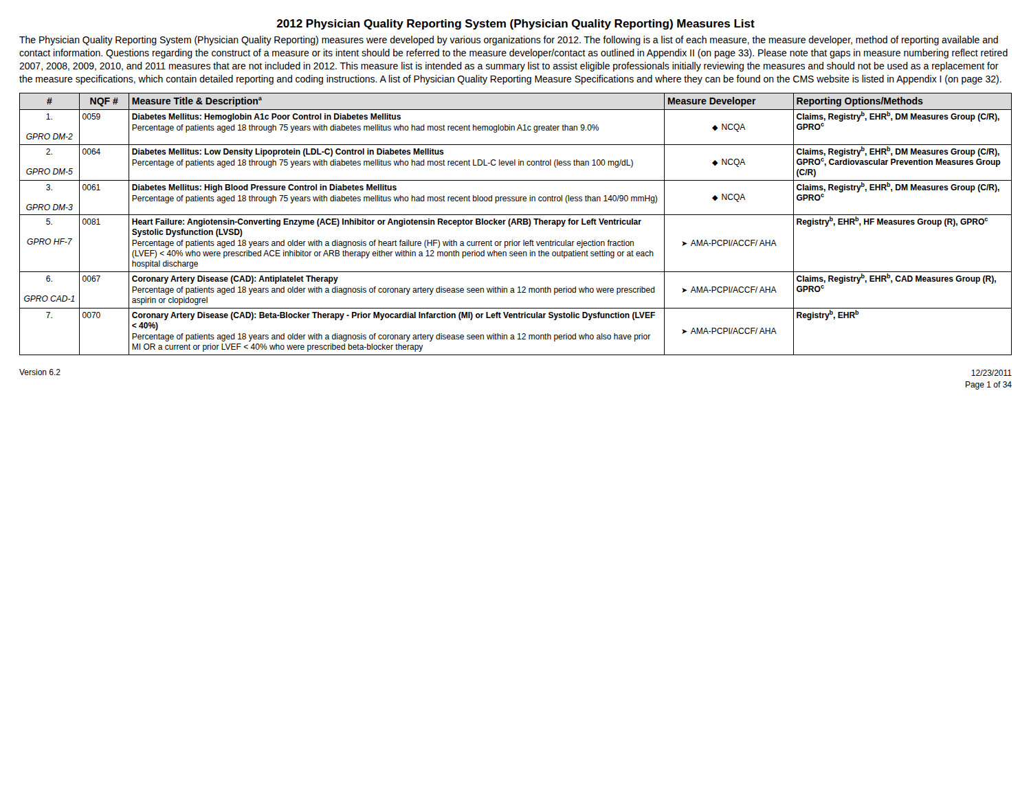2012 Physician Quality Reporting System (Physician Quality Reporting) Measures List
The Physician Quality Reporting System (Physician Quality Reporting) measures were developed by various organizations for 2012. The following is a list of each measure, the measure developer, method of reporting available and contact information. Questions regarding the construct of a measure or its intent should be referred to the measure developer/contact as outlined in Appendix II (on page 33). Please note that gaps in measure numbering reflect retired 2007, 2008, 2009, 2010, and 2011 measures that are not included in 2012. This measure list is intended as a summary list to assist eligible professionals initially reviewing the measures and should not be used as a replacement for the measure specifications, which contain detailed reporting and coding instructions. A list of Physician Quality Reporting Measure Specifications and where they can be found on the CMS website is listed in Appendix I (on page 32).
| # | NQF # | Measure Title & Description a | Measure Developer | Reporting Options/Methods |
| --- | --- | --- | --- | --- |
| 1. GPRO DM-2 | 0059 | Diabetes Mellitus: Hemoglobin A1c Poor Control in Diabetes Mellitus Percentage of patients aged 18 through 75 years with diabetes mellitus who had most recent hemoglobin A1c greater than 9.0% | ◆ NCQA | Claims, Registry b , EHR b , DM Measures Group (C/R), GPRO c |
| 2. GPRO DM-5 | 0064 | Diabetes Mellitus: Low Density Lipoprotein (LDL-C) Control in Diabetes Mellitus Percentage of patients aged 18 through 75 years with diabetes mellitus who had most recent LDL-C level in control (less than 100 mg/dL) | ◆ NCQA | Claims, Registry b , EHR b , DM Measures Group (C/R), GPRO c , Cardiovascular Prevention Measures Group (C/R) |
| 3. GPRO DM-3 | 0061 | Diabetes Mellitus: High Blood Pressure Control in Diabetes Mellitus Percentage of patients aged 18 through 75 years with diabetes mellitus who had most recent blood pressure in control (less than 140/90 mmHg) | ◆ NCQA | Claims, Registry b , EHR b , DM Measures Group (C/R), GPRO c |
| 5. GPRO HF-7 | 0081 | Heart Failure: Angiotensin-Converting Enzyme (ACE) Inhibitor or Angiotensin Receptor Blocker (ARB) Therapy for Left Ventricular Systolic Dysfunction (LVSD) Percentage of patients aged 18 years and older with a diagnosis of heart failure (HF) with a current or prior left ventricular ejection fraction (LVEF) < 40% who were prescribed ACE inhibitor or ARB therapy either within a 12 month period when seen in the outpatient setting or at each hospital discharge | ➤ AMA-PCPI/ACCF/ AHA | Registry b , EHR b , HF Measures Group (R), GPRO c |
| 6. GPRO CAD-1 | 0067 | Coronary Artery Disease (CAD): Antiplatelet Therapy Percentage of patients aged 18 years and older with a diagnosis of coronary artery disease seen within a 12 month period who were prescribed aspirin or clopidogrel | ➤ AMA-PCPI/ACCF/ AHA | Claims, Registry b , EHR b , CAD Measures Group (R), GPRO c |
| 7. | 0070 | Coronary Artery Disease (CAD): Beta-Blocker Therapy - Prior Myocardial Infarction (MI) or Left Ventricular Systolic Dysfunction (LVEF < 40%) Percentage of patients aged 18 years and older with a diagnosis of coronary artery disease seen within a 12 month period who also have prior MI OR a current or prior LVEF < 40% who were prescribed beta-blocker therapy | ➤ AMA-PCPI/ACCF/ AHA | Registry b , EHR b |
Version 6.2
12/23/2011
Page 1 of 34